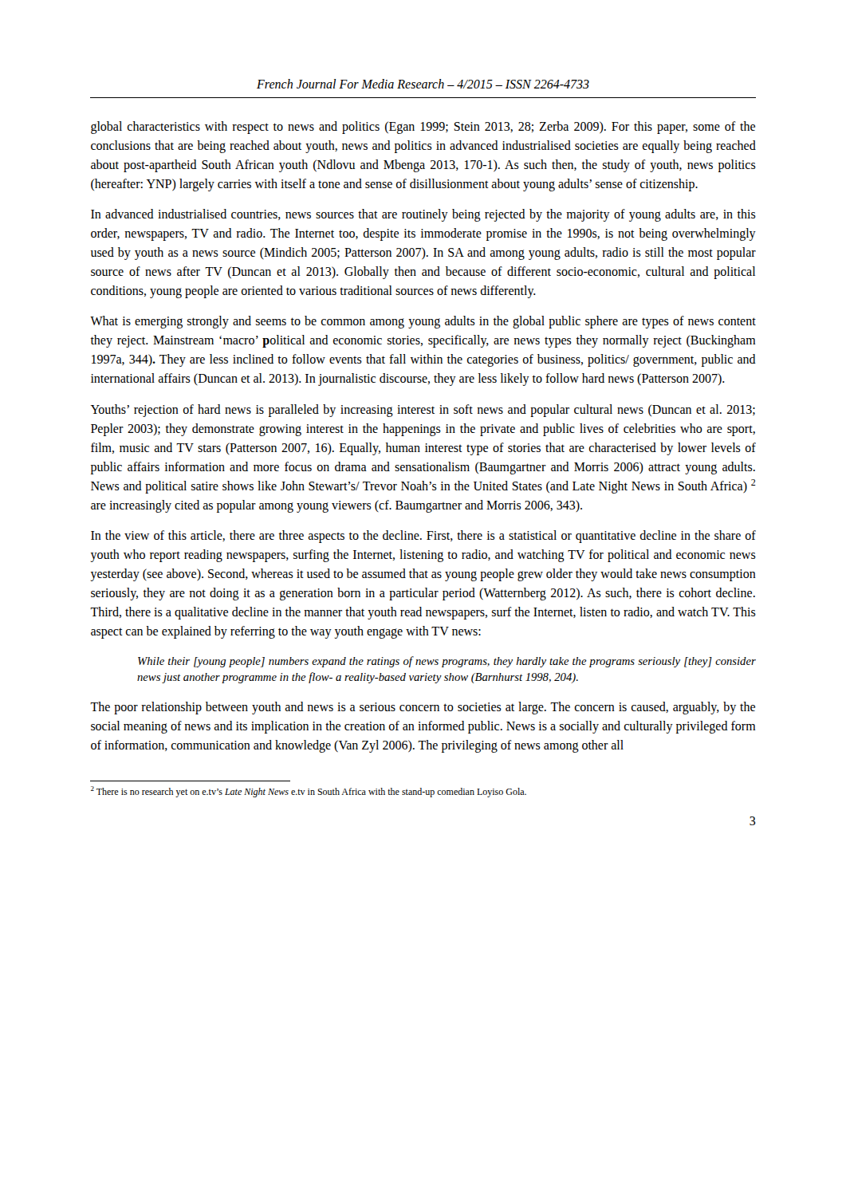French Journal For Media Research – 4/2015 – ISSN 2264-4733
global characteristics with respect to news and politics (Egan 1999; Stein 2013, 28; Zerba 2009). For this paper, some of the conclusions that are being reached about youth, news and politics in advanced industrialised societies are equally being reached about post-apartheid South African youth (Ndlovu and Mbenga 2013, 170-1). As such then, the study of youth, news politics (hereafter: YNP) largely carries with itself a tone and sense of disillusionment about young adults’ sense of citizenship.
In advanced industrialised countries, news sources that are routinely being rejected by the majority of young adults are, in this order, newspapers, TV and radio. The Internet too, despite its immoderate promise in the 1990s, is not being overwhelmingly used by youth as a news source (Mindich 2005; Patterson 2007). In SA and among young adults, radio is still the most popular source of news after TV (Duncan et al 2013). Globally then and because of different socio-economic, cultural and political conditions, young people are oriented to various traditional sources of news differently.
What is emerging strongly and seems to be common among young adults in the global public sphere are types of news content they reject. Mainstream ‘macro’ political and economic stories, specifically, are news types they normally reject (Buckingham 1997a, 344). They are less inclined to follow events that fall within the categories of business, politics/ government, public and international affairs (Duncan et al. 2013). In journalistic discourse, they are less likely to follow hard news (Patterson 2007).
Youths’ rejection of hard news is paralleled by increasing interest in soft news and popular cultural news (Duncan et al. 2013; Pepler 2003); they demonstrate growing interest in the happenings in the private and public lives of celebrities who are sport, film, music and TV stars (Patterson 2007, 16). Equally, human interest type of stories that are characterised by lower levels of public affairs information and more focus on drama and sensationalism (Baumgartner and Morris 2006) attract young adults. News and political satire shows like John Stewart’s/ Trevor Noah’s in the United States (and Late Night News in South Africa) 2 are increasingly cited as popular among young viewers (cf. Baumgartner and Morris 2006, 343).
In the view of this article, there are three aspects to the decline. First, there is a statistical or quantitative decline in the share of youth who report reading newspapers, surfing the Internet, listening to radio, and watching TV for political and economic news yesterday (see above). Second, whereas it used to be assumed that as young people grew older they would take news consumption seriously, they are not doing it as a generation born in a particular period (Watternberg 2012). As such, there is cohort decline. Third, there is a qualitative decline in the manner that youth read newspapers, surf the Internet, listen to radio, and watch TV. This aspect can be explained by referring to the way youth engage with TV news:
While their [young people] numbers expand the ratings of news programs, they hardly take the programs seriously [they] consider news just another programme in the flow- a reality-based variety show (Barnhurst 1998, 204).
The poor relationship between youth and news is a serious concern to societies at large. The concern is caused, arguably, by the social meaning of news and its implication in the creation of an informed public. News is a socially and culturally privileged form of information, communication and knowledge (Van Zyl 2006). The privileging of news among other all
2 There is no research yet on e.tv’s Late Night News e.tv in South Africa with the stand-up comedian Loyiso Gola.
3